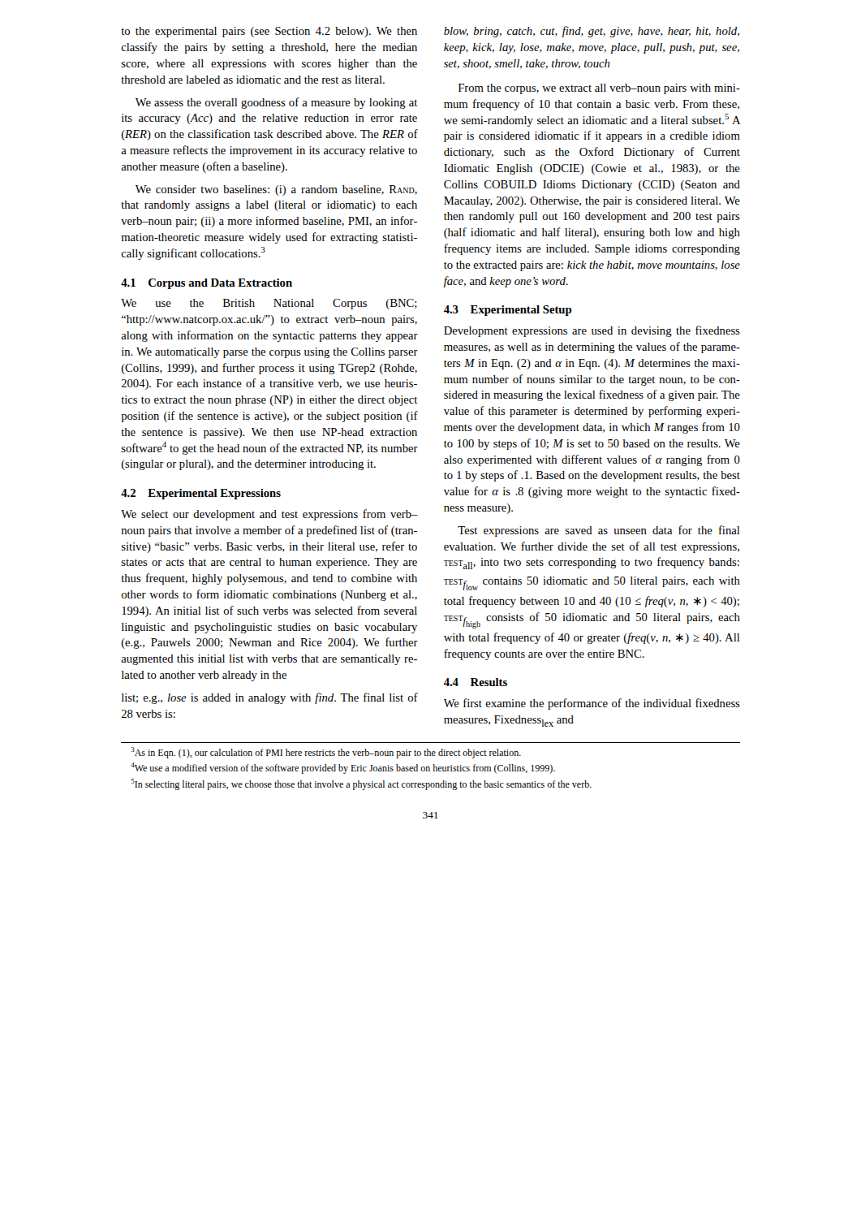to the experimental pairs (see Section 4.2 below). We then classify the pairs by setting a threshold, here the median score, where all expressions with scores higher than the threshold are labeled as idiomatic and the rest as literal.
We assess the overall goodness of a measure by looking at its accuracy (Acc) and the relative reduction in error rate (RER) on the classification task described above. The RER of a measure reflects the improvement in its accuracy relative to another measure (often a baseline).
We consider two baselines: (i) a random baseline, Rand, that randomly assigns a label (literal or idiomatic) to each verb–noun pair; (ii) a more informed baseline, PMI, an information-theoretic measure widely used for extracting statistically significant collocations.3
4.1 Corpus and Data Extraction
We use the British National Corpus (BNC; “http://www.natcorp.ox.ac.uk/”) to extract verb–noun pairs, along with information on the syntactic patterns they appear in. We automatically parse the corpus using the Collins parser (Collins, 1999), and further process it using TGrep2 (Rohde, 2004). For each instance of a transitive verb, we use heuristics to extract the noun phrase (NP) in either the direct object position (if the sentence is active), or the subject position (if the sentence is passive). We then use NP-head extraction software4 to get the head noun of the extracted NP, its number (singular or plural), and the determiner introducing it.
4.2 Experimental Expressions
We select our development and test expressions from verb–noun pairs that involve a member of a predefined list of (transitive) “basic” verbs. Basic verbs, in their literal use, refer to states or acts that are central to human experience. They are thus frequent, highly polysemous, and tend to combine with other words to form idiomatic combinations (Nunberg et al., 1994). An initial list of such verbs was selected from several linguistic and psycholinguistic studies on basic vocabulary (e.g., Pauwels 2000; Newman and Rice 2004). We further augmented this initial list with verbs that are semantically related to another verb already in the
list; e.g., lose is added in analogy with find. The final list of 28 verbs is:
blow, bring, catch, cut, find, get, give, have, hear, hit, hold, keep, kick, lay, lose, make, move, place, pull, push, put, see, set, shoot, smell, take, throw, touch
From the corpus, we extract all verb–noun pairs with minimum frequency of 10 that contain a basic verb. From these, we semi-randomly select an idiomatic and a literal subset.5 A pair is considered idiomatic if it appears in a credible idiom dictionary, such as the Oxford Dictionary of Current Idiomatic English (ODCIE) (Cowie et al., 1983), or the Collins COBUILD Idioms Dictionary (CCID) (Seaton and Macaulay, 2002). Otherwise, the pair is considered literal. We then randomly pull out 160 development and 200 test pairs (half idiomatic and half literal), ensuring both low and high frequency items are included. Sample idioms corresponding to the extracted pairs are: kick the habit, move mountains, lose face, and keep one’s word.
4.3 Experimental Setup
Development expressions are used in devising the fixedness measures, as well as in determining the values of the parameters M in Eqn. (2) and α in Eqn. (4). M determines the maximum number of nouns similar to the target noun, to be considered in measuring the lexical fixedness of a given pair. The value of this parameter is determined by performing experiments over the development data, in which M ranges from 10 to 100 by steps of 10; M is set to 50 based on the results. We also experimented with different values of α ranging from 0 to 1 by steps of .1. Based on the development results, the best value for α is .8 (giving more weight to the syntactic fixedness measure).
Test expressions are saved as unseen data for the final evaluation. We further divide the set of all test expressions, testall, into two sets corresponding to two frequency bands: testflow contains 50 idiomatic and 50 literal pairs, each with total frequency between 10 and 40 (10 ≤ freq(v, n, ∗) < 40); testfhigh consists of 50 idiomatic and 50 literal pairs, each with total frequency of 40 or greater (freq(v, n, ∗) ≥ 40). All frequency counts are over the entire BNC.
4.4 Results
We first examine the performance of the individual fixedness measures, Fixednesslex and
3As in Eqn. (1), our calculation of PMI here restricts the verb–noun pair to the direct object relation.
4We use a modified version of the software provided by Eric Joanis based on heuristics from (Collins, 1999).
5In selecting literal pairs, we choose those that involve a physical act corresponding to the basic semantics of the verb.
341